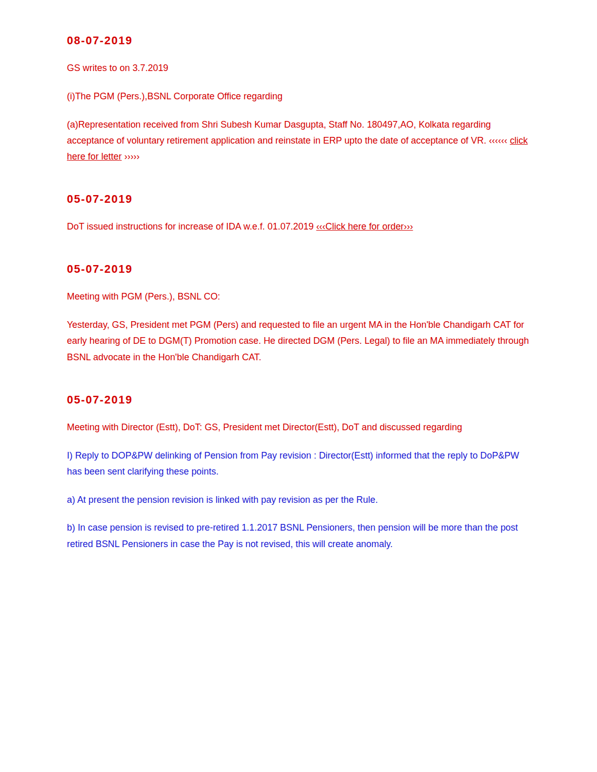08-07-2019
GS writes to on 3.7.2019
(i)The PGM (Pers.),BSNL Corporate Office regarding
(a)Representation received from Shri Subesh Kumar Dasgupta, Staff No. 180497,AO, Kolkata regarding acceptance of voluntary retirement application and reinstate in ERP upto the date of acceptance of VR. ‹‹‹‹‹‹ click here for letter ›››››
05-07-2019
DoT issued instructions for increase of IDA w.e.f. 01.07.2019 ‹‹‹Click here for order›››
05-07-2019
Meeting with PGM (Pers.), BSNL CO:
Yesterday, GS, President met PGM (Pers) and requested to file an urgent MA in the Hon'ble Chandigarh CAT for early hearing of DE to DGM(T) Promotion case. He directed DGM (Pers. Legal) to file an MA immediately through BSNL advocate in the Hon'ble Chandigarh CAT.
05-07-2019
Meeting with Director (Estt), DoT: GS, President met Director(Estt), DoT and discussed regarding
I) Reply to DOP&PW delinking of Pension from Pay revision : Director(Estt) informed that the reply to DoP&PW has been sent clarifying these points.
a) At present the pension revision is linked with pay revision as per the Rule.
b) In case pension is revised to pre-retired 1.1.2017 BSNL Pensioners, then pension will be more than the post retired BSNL Pensioners in case the Pay is not revised, this will create anomaly.